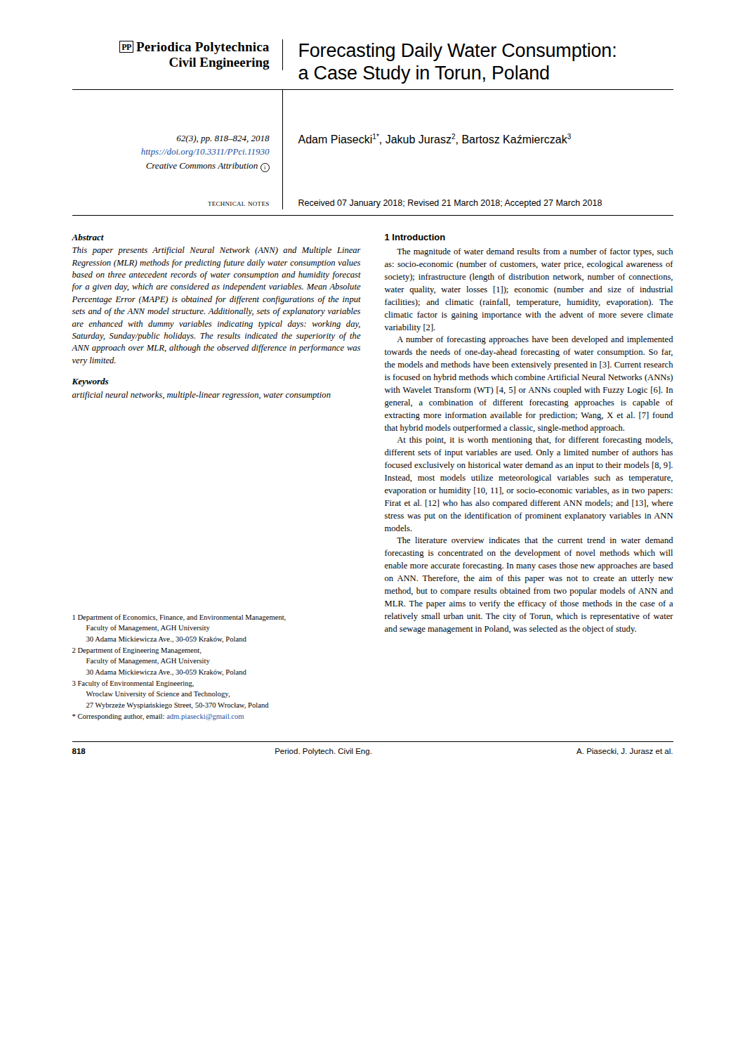PPPeriodica Polytechnica
Civil Engineering
Forecasting Daily Water Consumption:
a Case Study in Torun, Poland
62(3), pp. 818–824, 2018
https://doi.org/10.3311/PPci.11930
Creative Commons Attribution i
Adam Piasecki1*, Jakub Jurasz2, Bartosz Kaźmierczak3
technical notes
Received 07 January 2018; Revised 21 March 2018; Accepted 27 March 2018
Abstract
This paper presents Artificial Neural Network (ANN) and Multiple Linear Regression (MLR) methods for predicting future daily water consumption values based on three antecedent records of water consumption and humidity forecast for a given day, which are considered as independent variables. Mean Absolute Percentage Error (MAPE) is obtained for different configurations of the input sets and of the ANN model structure. Additionally, sets of explanatory variables are enhanced with dummy variables indicating typical days: working day, Saturday, Sunday/public holidays. The results indicated the superiority of the ANN approach over MLR, although the observed difference in performance was very limited.
Keywords
artificial neural networks, multiple-linear regression, water consumption
1 Department of Economics, Finance, and Environmental Management, Faculty of Management, AGH University 30 Adama Mickiewicza Ave., 30-059 Kraków, Poland
2 Department of Engineering Management, Faculty of Management, AGH University 30 Adama Mickiewicza Ave., 30-059 Kraków, Poland
3 Faculty of Environmental Engineering, Wroclaw University of Science and Technology, 27 Wybrzeże Wyspiańskiego Street, 50-370 Wrocław, Poland
* Corresponding author, email: adm.piasecki@gmail.com
1 Introduction
The magnitude of water demand results from a number of factor types, such as: socio-economic (number of customers, water price, ecological awareness of society); infrastructure (length of distribution network, number of connections, water quality, water losses [1]); economic (number and size of industrial facilities); and climatic (rainfall, temperature, humidity, evaporation). The climatic factor is gaining importance with the advent of more severe climate variability [2].
A number of forecasting approaches have been developed and implemented towards the needs of one-day-ahead forecasting of water consumption. So far, the models and methods have been extensively presented in [3]. Current research is focused on hybrid methods which combine Artificial Neural Networks (ANNs) with Wavelet Transform (WT) [4, 5] or ANNs coupled with Fuzzy Logic [6]. In general, a combination of different forecasting approaches is capable of extracting more information available for prediction; Wang, X et al. [7] found that hybrid models outperformed a classic, single-method approach.
At this point, it is worth mentioning that, for different forecasting models, different sets of input variables are used. Only a limited number of authors has focused exclusively on historical water demand as an input to their models [8, 9]. Instead, most models utilize meteorological variables such as temperature, evaporation or humidity [10, 11], or socio-economic variables, as in two papers: Firat et al. [12] who has also compared different ANN models; and [13], where stress was put on the identification of prominent explanatory variables in ANN models.
The literature overview indicates that the current trend in water demand forecasting is concentrated on the development of novel methods which will enable more accurate forecasting. In many cases those new approaches are based on ANN. Therefore, the aim of this paper was not to create an utterly new method, but to compare results obtained from two popular models of ANN and MLR. The paper aims to verify the efficacy of those methods in the case of a relatively small urban unit. The city of Torun, which is representative of water and sewage management in Poland, was selected as the object of study.
818
Period. Polytech. Civil Eng.
A. Piasecki, J. Jurasz et al.